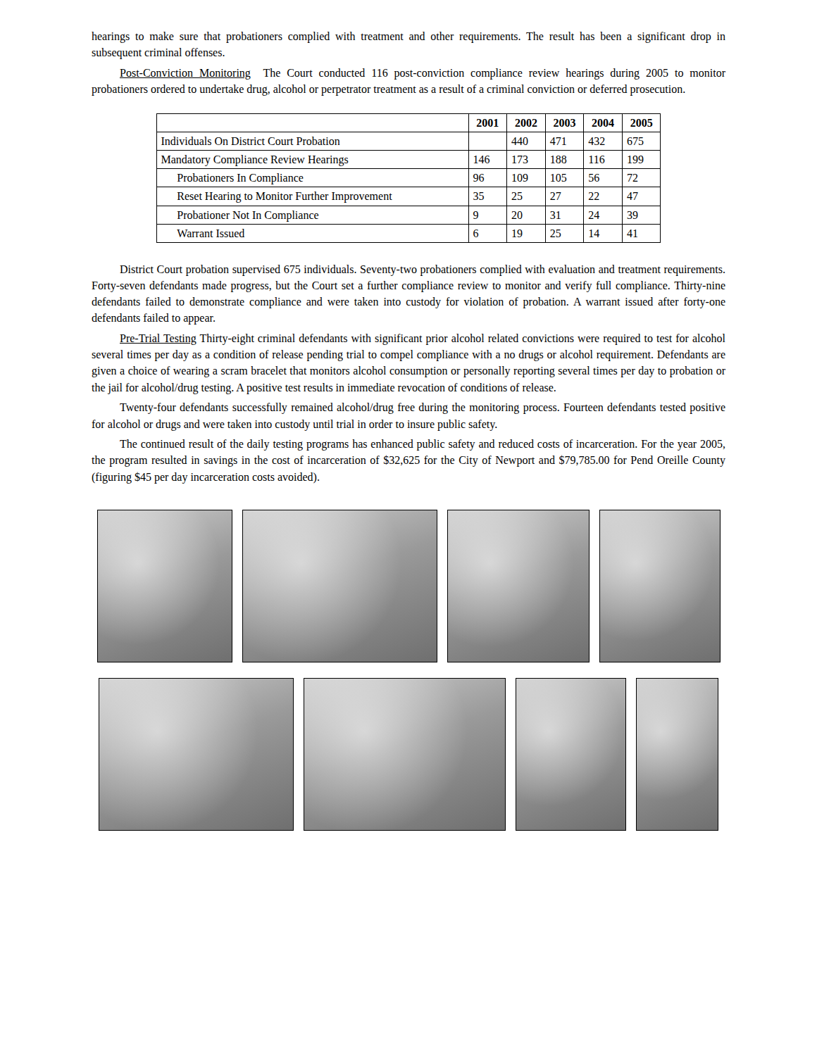hearings to make sure that probationers complied with treatment and other requirements. The result has been a significant drop in subsequent criminal offenses.
Post-Conviction Monitoring The Court conducted 116 post-conviction compliance review hearings during 2005 to monitor probationers ordered to undertake drug, alcohol or perpetrator treatment as a result of a criminal conviction or deferred prosecution.
| | 2001 | 2002 | 2003 | 2004 | 2005 |
| --- | --- | --- | --- | --- | --- |
| Individuals On District Court Probation | | 440 | 471 | 432 | 675 |
| Mandatory Compliance Review Hearings | 146 | 173 | 188 | 116 | 199 |
| Probationers In Compliance | 96 | 109 | 105 | 56 | 72 |
| Reset Hearing to Monitor Further Improvement | 35 | 25 | 27 | 22 | 47 |
| Probationer Not In Compliance | 9 | 20 | 31 | 24 | 39 |
| Warrant Issued | 6 | 19 | 25 | 14 | 41 |
District Court probation supervised 675 individuals. Seventy-two probationers complied with evaluation and treatment requirements. Forty-seven defendants made progress, but the Court set a further compliance review to monitor and verify full compliance. Thirty-nine defendants failed to demonstrate compliance and were taken into custody for violation of probation. A warrant issued after forty-one defendants failed to appear.
Pre-Trial Testing Thirty-eight criminal defendants with significant prior alcohol related convictions were required to test for alcohol several times per day as a condition of release pending trial to compel compliance with a no drugs or alcohol requirement. Defendants are given a choice of wearing a scram bracelet that monitors alcohol consumption or personally reporting several times per day to probation or the jail for alcohol/drug testing. A positive test results in immediate revocation of conditions of release.
Twenty-four defendants successfully remained alcohol/drug free during the monitoring process. Fourteen defendants tested positive for alcohol or drugs and were taken into custody until trial in order to insure public safety.
The continued result of the daily testing programs has enhanced public safety and reduced costs of incarceration. For the year 2005, the program resulted in savings in the cost of incarceration of $32,625 for the City of Newport and $79,785.00 for Pend Oreille County (figuring $45 per day incarceration costs avoided).